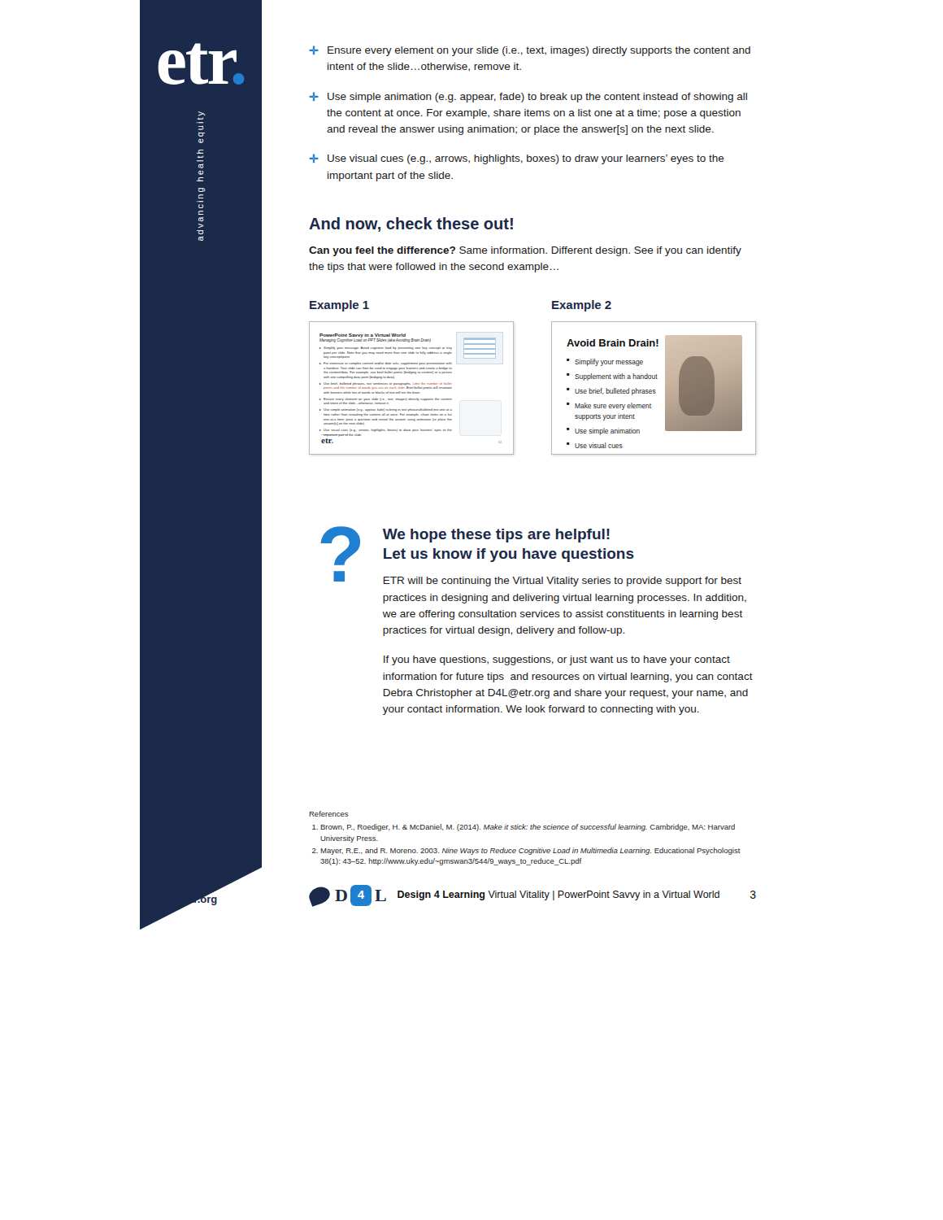etr.
advancing health equity
etr.org
Ensure every element on your slide (i.e., text, images) directly supports the content and intent of the slide…otherwise, remove it.
Use simple animation (e.g. appear, fade) to break up the content instead of showing all the content at once. For example, share items on a list one at a time; pose a question and reveal the answer using animation; or place the answer[s] on the next slide.
Use visual cues (e.g., arrows, highlights, boxes) to draw your learners’ eyes to the important part of the slide.
And now, check these out!
Can you feel the difference? Same information. Different design. See if you can identify the tips that were followed in the second example…
Example 1
PowerPoint Savvy in a Virtual World
Managing Cognitive Load on PPT Slides (aka Avoiding Brain Drain)
Simplify your message: Avoid cognitive load by presenting one key concept or key point per slide. Note that you may need more than one slide to fully address a single key concept/point.
For extensive or complex content and/or date sets, supplement your presentation with a handout. Your slide can then be used to engage your learners and create a bridge to the content/data. For example, use brief bullet points (bridging to content) or a picture with one compelling data point (bridging to data).
Use brief, bulleted phrases, not sentences or paragraphs. Limit the number of bullet points and the number of words you use on each slide. Brief bullet points will resonate with learners while lots of words or blocks of text will tire the brain.
Ensure every element on your slide (i.e., text, images) directly supports the content and intent of the slide…otherwise, remove it.
Use simple animation (e.g., appear, fade) to bring in text phrases/bulleted text one at a time rather than revealing the content all at once. For example, share items on a list one-at-a time; pose a question and reveal the answer using animation (or place the answer[s] on the next slide).
Use visual cues (e.g., arrows, highlights, boxes) to draw your learners’ eyes to the important part of the slide.
advancing health equityetr.
#2
Example 2
Avoid Brain Drain!
Simplify your message
Supplement with a handout
Use brief, bulleted phrases
Make sure every element supports your intent
Use simple animation
Use visual cues
?
We hope these tips are helpful!
Let us know if you have questions
ETR will be continuing the Virtual Vitality series to provide support for best practices in designing and delivering virtual learning processes. In addition, we are offering consultation services to assist constituents in learning best practices for virtual design, delivery and follow-up.
If you have questions, suggestions, or just want us to have your contact information for future tips and resources on virtual learning, you can contact Debra Christopher at D4L@etr.org and share your request, your name, and your contact information. We look forward to connecting with you.
References
Brown, P., Roediger, H. & McDaniel, M. (2014). Make it stick: the science of successful learning. Cambridge, MA: Harvard University Press.
Mayer, R.E., and R. Moreno. 2003. Nine Ways to Reduce Cognitive Load in Multimedia Learning. Educational Psychologist 38(1): 43–52. http://www.uky.edu/~gmswan3/544/9_ways_to_reduce_CL.pdf
D4 L
Design 4 Learning Virtual Vitality | PowerPoint Savvy in a Virtual World
3